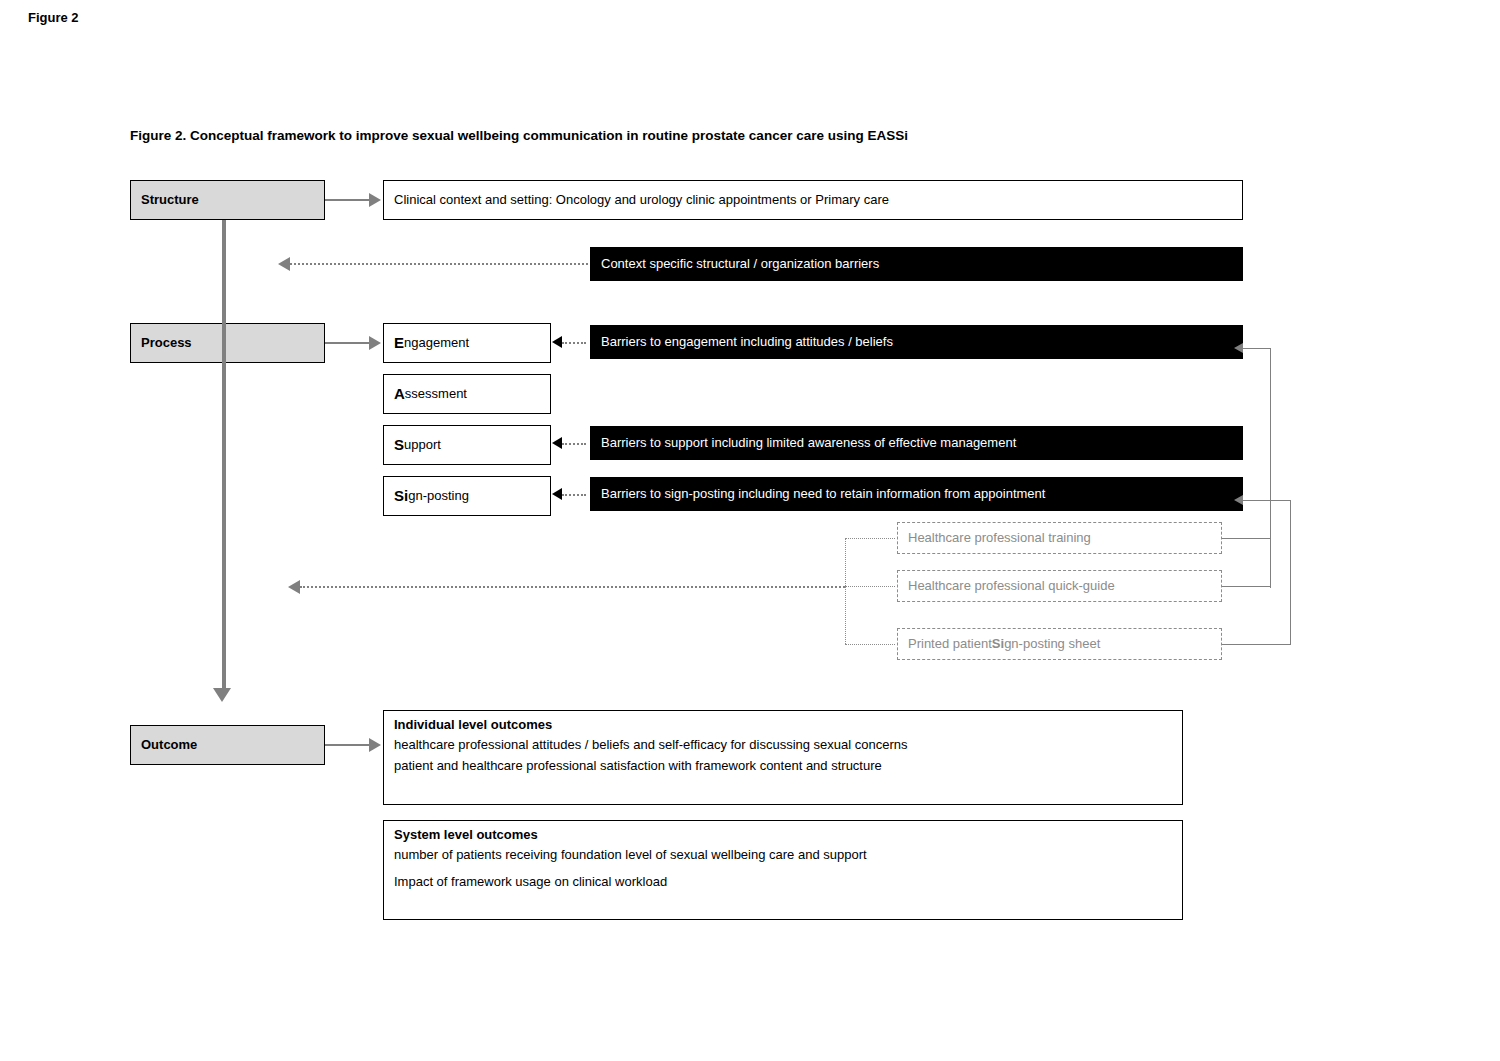Figure 2
Figure 2. Conceptual framework to improve sexual wellbeing communication in routine prostate cancer care using EASSi
Structure
Clinical context and setting: Oncology and urology clinic appointments or Primary care
Context specific structural / organization barriers
Process
Engagement
Assessment
Support
Sign-posting
Barriers to engagement including attitudes / beliefs
Barriers to support including limited awareness of effective management
Barriers to sign-posting including need to retain information from appointment
Healthcare professional training
Healthcare professional quick-guide
Printed patient Sign-posting sheet
Outcome
Individual level outcomes
healthcare professional attitudes / beliefs and self-efficacy for discussing sexual concerns
patient and healthcare professional satisfaction with framework content and structure
System level outcomes
number of patients receiving foundation level of sexual wellbeing care and support
Impact of framework usage on clinical workload